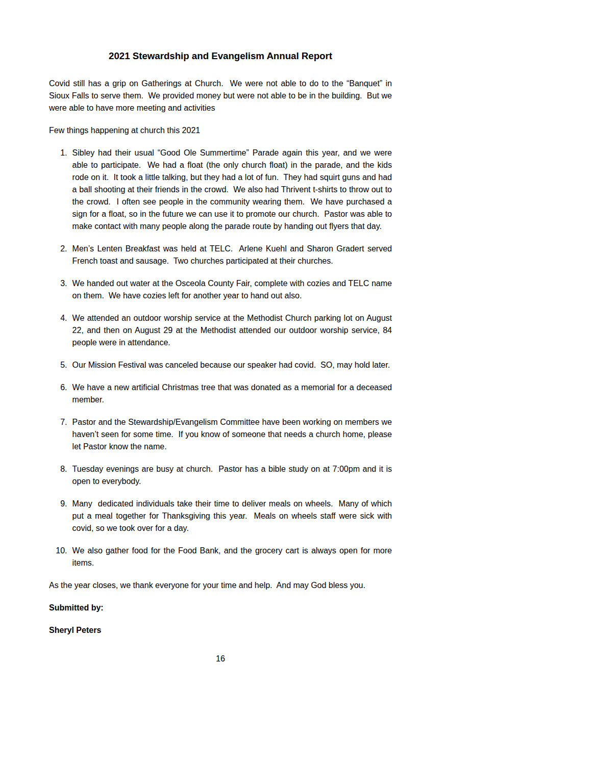2021 Stewardship and Evangelism Annual Report
Covid still has a grip on Gatherings at Church. We were not able to do to the “Banquet” in Sioux Falls to serve them. We provided money but were not able to be in the building. But we were able to have more meeting and activities
Few things happening at church this 2021
Sibley had their usual “Good Ole Summertime” Parade again this year, and we were able to participate. We had a float (the only church float) in the parade, and the kids rode on it. It took a little talking, but they had a lot of fun. They had squirt guns and had a ball shooting at their friends in the crowd. We also had Thrivent t-shirts to throw out to the crowd. I often see people in the community wearing them. We have purchased a sign for a float, so in the future we can use it to promote our church. Pastor was able to make contact with many people along the parade route by handing out flyers that day.
Men’s Lenten Breakfast was held at TELC. Arlene Kuehl and Sharon Gradert served French toast and sausage. Two churches participated at their churches.
We handed out water at the Osceola County Fair, complete with cozies and TELC name on them. We have cozies left for another year to hand out also.
We attended an outdoor worship service at the Methodist Church parking lot on August 22, and then on August 29 at the Methodist attended our outdoor worship service, 84 people were in attendance.
Our Mission Festival was canceled because our speaker had covid. SO, may hold later.
We have a new artificial Christmas tree that was donated as a memorial for a deceased member.
Pastor and the Stewardship/Evangelism Committee have been working on members we haven’t seen for some time. If you know of someone that needs a church home, please let Pastor know the name.
Tuesday evenings are busy at church. Pastor has a bible study on at 7:00pm and it is open to everybody.
Many dedicated individuals take their time to deliver meals on wheels. Many of which put a meal together for Thanksgiving this year. Meals on wheels staff were sick with covid, so we took over for a day.
We also gather food for the Food Bank, and the grocery cart is always open for more items.
As the year closes, we thank everyone for your time and help. And may God bless you.
Submitted by:
Sheryl Peters
16